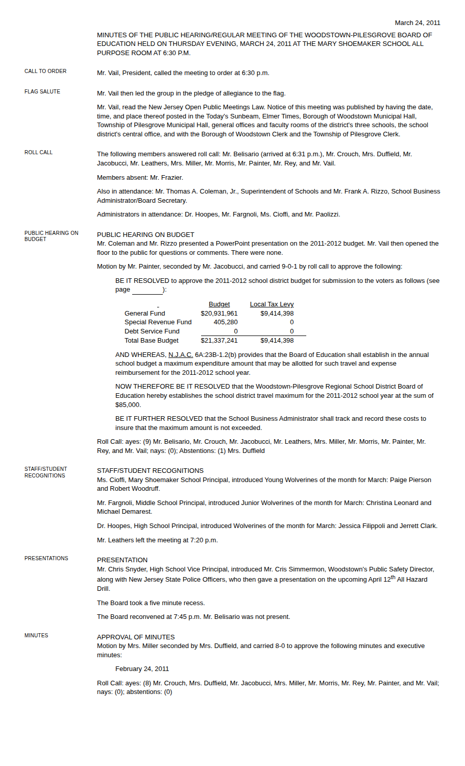March 24, 2011
MINUTES OF THE PUBLIC HEARING/REGULAR MEETING OF THE WOODSTOWN-PILESGROVE BOARD OF EDUCATION HELD ON THURSDAY EVENING, MARCH 24, 2011 AT THE MARY SHOEMAKER SCHOOL ALL PURPOSE ROOM AT 6:30 P.M.
Call to Order
Mr. Vail, President, called the meeting to order at 6:30 p.m.
Flag Salute
Mr. Vail then led the group in the pledge of allegiance to the flag.
Mr. Vail, read the New Jersey Open Public Meetings Law. Notice of this meeting was published by having the date, time, and place thereof posted in the Today's Sunbeam, Elmer Times, Borough of Woodstown Municipal Hall, Township of Pilesgrove Municipal Hall, general offices and faculty rooms of the district's three schools, the school district's central office, and with the Borough of Woodstown Clerk and the Township of Pilesgrove Clerk.
Roll Call
The following members answered roll call: Mr. Belisario (arrived at 6:31 p.m.), Mr. Crouch, Mrs. Duffield, Mr. Jacobucci, Mr. Leathers, Mrs. Miller, Mr. Morris, Mr. Painter, Mr. Rey, and Mr. Vail.
Members absent: Mr. Frazier.
Also in attendance: Mr. Thomas A. Coleman, Jr., Superintendent of Schools and Mr. Frank A. Rizzo, School Business Administrator/Board Secretary.
Administrators in attendance: Dr. Hoopes, Mr. Fargnoli, Ms. Cioffi, and Mr. Paolizzi.
Public Hearing on Budget
PUBLIC HEARING ON BUDGET
Mr. Coleman and Mr. Rizzo presented a PowerPoint presentation on the 2011-2012 budget. Mr. Vail then opened the floor to the public for questions or comments. There were none.
Motion by Mr. Painter, seconded by Mr. Jacobucci, and carried 9-0-1 by roll call to approve the following:
BE IT RESOLVED to approve the 2011-2012 school district budget for submission to the voters as follows (see page ):
| | Budget | Local Tax Levy |
| General Fund | $20,931,961 | $9,414,398 |
| Special Revenue Fund | 405,280 | 0 |
| Debt Service Fund | 0 | 0 |
| Total Base Budget | $21,337,241 | $9,414,398 |
AND WHEREAS, N.J.A.C. 6A:23B-1.2(b) provides that the Board of Education shall establish in the annual school budget a maximum expenditure amount that may be allotted for such travel and expense reimbursement for the 2011-2012 school year.
NOW THEREFORE BE IT RESOLVED that the Woodstown-Pilesgrove Regional School District Board of Education hereby establishes the school district travel maximum for the 2011-2012 school year at the sum of $85,000.
BE IT FURTHER RESOLVED that the School Business Administrator shall track and record these costs to insure that the maximum amount is not exceeded.
Roll Call: ayes: (9) Mr. Belisario, Mr. Crouch, Mr. Jacobucci, Mr. Leathers, Mrs. Miller, Mr. Morris, Mr. Painter, Mr. Rey, and Mr. Vail; nays: (0); Abstentions: (1) Mrs. Duffield
Staff/Student Recognitions
STAFF/STUDENT RECOGNITIONS
Ms. Cioffi, Mary Shoemaker School Principal, introduced Young Wolverines of the month for March: Paige Pierson and Robert Woodruff.
Mr. Fargnoli, Middle School Principal, introduced Junior Wolverines of the month for March: Christina Leonard and Michael Demarest.
Dr. Hoopes, High School Principal, introduced Wolverines of the month for March: Jessica Filippoli and Jerrett Clark.
Mr. Leathers left the meeting at 7:20 p.m.
Presentations
PRESENTATION
Mr. Chris Snyder, High School Vice Principal, introduced Mr. Cris Simmermon, Woodstown's Public Safety Director, along with New Jersey State Police Officers, who then gave a presentation on the upcoming April 12th All Hazard Drill.
The Board took a five minute recess.
The Board reconvened at 7:45 p.m. Mr. Belisario was not present.
Minutes
APPROVAL OF MINUTES
Motion by Mrs. Miller seconded by Mrs. Duffield, and carried 8-0 to approve the following minutes and executive minutes:
February 24, 2011
Roll Call: ayes: (8) Mr. Crouch, Mrs. Duffield, Mr. Jacobucci, Mrs. Miller, Mr. Morris, Mr. Rey, Mr. Painter, and Mr. Vail; nays: (0); abstentions: (0)